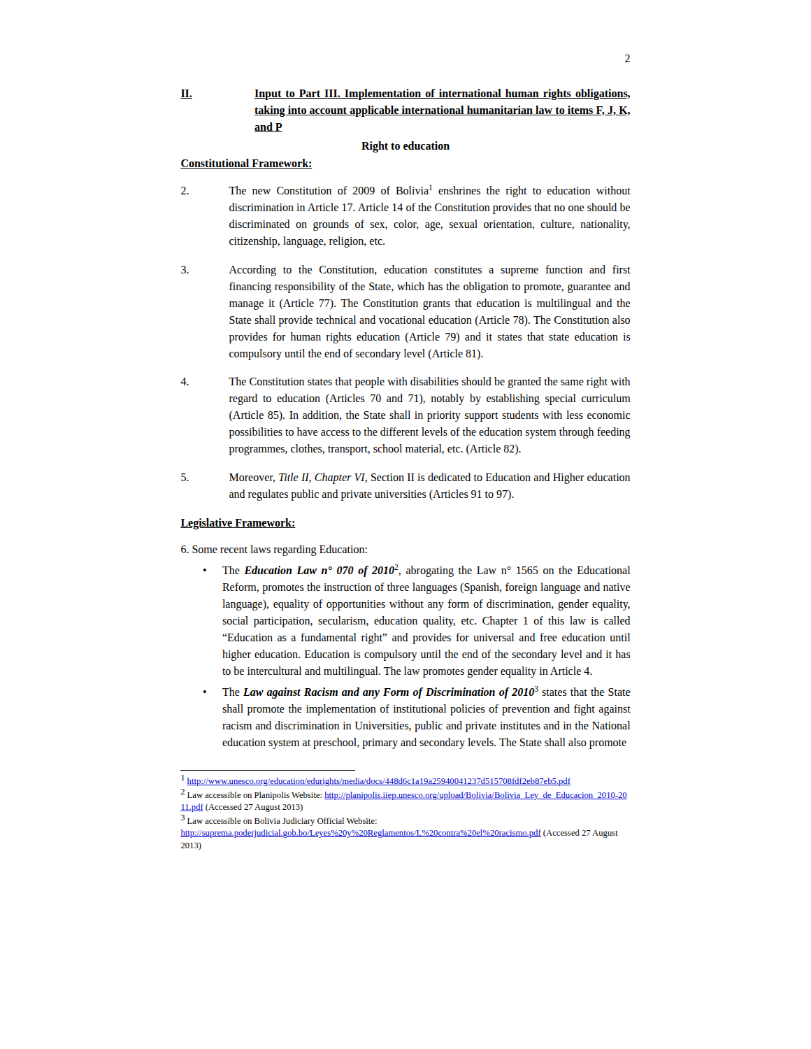2
II.
Input to Part III. Implementation of international human rights obligations, taking into account applicable international humanitarian law to items F, J, K, and P
Right to education
Constitutional Framework:
2.
The new Constitution of 2009 of Bolivia1 enshrines the right to education without discrimination in Article 17. Article 14 of the Constitution provides that no one should be discriminated on grounds of sex, color, age, sexual orientation, culture, nationality, citizenship, language, religion, etc.
3.
According to the Constitution, education constitutes a supreme function and first financing responsibility of the State, which has the obligation to promote, guarantee and manage it (Article 77). The Constitution grants that education is multilingual and the State shall provide technical and vocational education (Article 78). The Constitution also provides for human rights education (Article 79) and it states that state education is compulsory until the end of secondary level (Article 81).
4.
The Constitution states that people with disabilities should be granted the same right with regard to education (Articles 70 and 71), notably by establishing special curriculum (Article 85). In addition, the State shall in priority support students with less economic possibilities to have access to the different levels of the education system through feeding programmes, clothes, transport, school material, etc. (Article 82).
5.
Moreover, Title II, Chapter VI, Section II is dedicated to Education and Higher education and regulates public and private universities (Articles 91 to 97).
Legislative Framework:
6. Some recent laws regarding Education:
The Education Law n° 070 of 20102, abrogating the Law n° 1565 on the Educational Reform, promotes the instruction of three languages (Spanish, foreign language and native language), equality of opportunities without any form of discrimination, gender equality, social participation, secularism, education quality, etc. Chapter 1 of this law is called “Education as a fundamental right” and provides for universal and free education until higher education. Education is compulsory until the end of the secondary level and it has to be intercultural and multilingual. The law promotes gender equality in Article 4.
The Law against Racism and any Form of Discrimination of 20103 states that the State shall promote the implementation of institutional policies of prevention and fight against racism and discrimination in Universities, public and private institutes and in the National education system at preschool, primary and secondary levels. The State shall also promote
1 http://www.unesco.org/education/edurights/media/docs/448d6c1a19a25940041237d515708fdf2eb87eb5.pdf
2 Law accessible on Planipolis Website: http://planipolis.iiep.unesco.org/upload/Bolivia/Bolivia_Ley_de_Educacion_2010-2011.pdf (Accessed 27 August 2013)
3 Law accessible on Bolivia Judiciary Official Website:
http://suprema.poderjudicial.gob.bo/Leyes%20y%20Reglamentos/L%20contra%20el%20racismo.pdf (Accessed 27 August 2013)